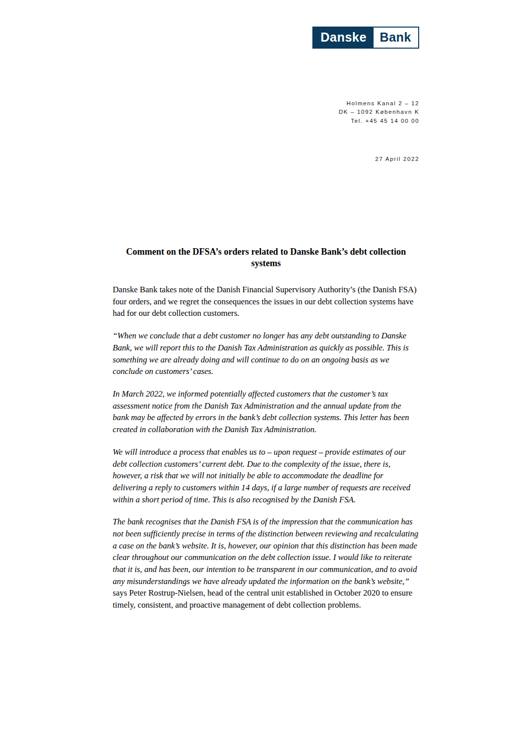Danske Bank
Holmens Kanal 2 – 12
DK – 1092 København K
Tel. +45 45 14 00 00
27 April 2022
Comment on the DFSA’s orders related to Danske Bank’s debt collection systems
Danske Bank takes note of the Danish Financial Supervisory Authority’s (the Danish FSA) four orders, and we regret the consequences the issues in our debt collection systems have had for our debt collection customers.
“When we conclude that a debt customer no longer has any debt outstanding to Danske Bank, we will report this to the Danish Tax Administration as quickly as possible. This is something we are already doing and will continue to do on an ongoing basis as we conclude on customers’ cases.
In March 2022, we informed potentially affected customers that the customer’s tax assessment notice from the Danish Tax Administration and the annual update from the bank may be affected by errors in the bank’s debt collection systems. This letter has been created in collaboration with the Danish Tax Administration.
We will introduce a process that enables us to – upon request – provide estimates of our debt collection customers’ current debt. Due to the complexity of the issue, there is, however, a risk that we will not initially be able to accommodate the deadline for delivering a reply to customers within 14 days, if a large number of requests are received within a short period of time. This is also recognised by the Danish FSA.
The bank recognises that the Danish FSA is of the impression that the communication has not been sufficiently precise in terms of the distinction between reviewing and recalculating a case on the bank’s website. It is, however, our opinion that this distinction has been made clear throughout our communication on the debt collection issue. I would like to reiterate that it is, and has been, our intention to be transparent in our communication, and to avoid any misunderstandings we have already updated the information on the bank’s website,” says Peter Rostrup-Nielsen, head of the central unit established in October 2020 to ensure timely, consistent, and proactive management of debt collection problems.